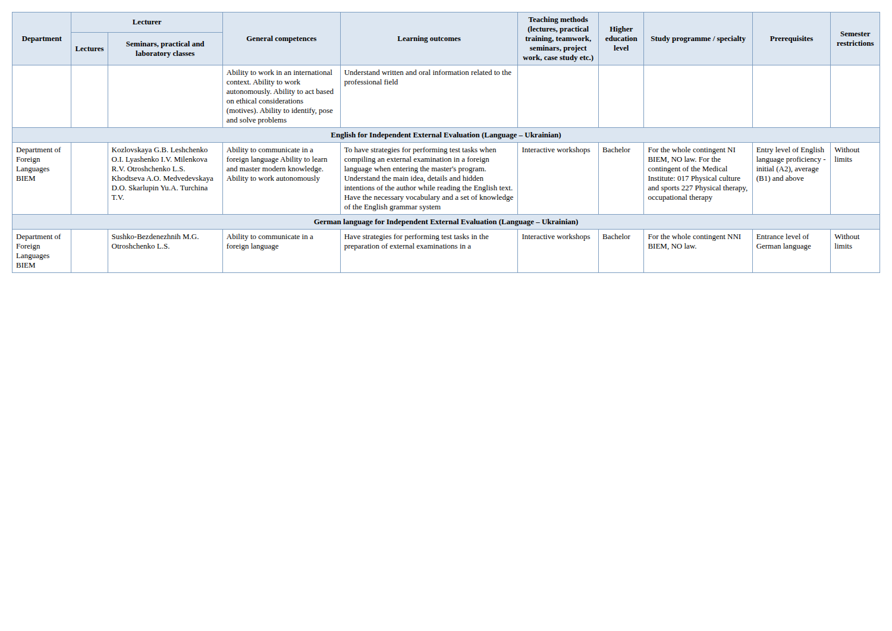| Department | Lecturer | General competences | Learning outcomes | Teaching methods (lectures, practical training, teamwork, seminars, project work, case study etc.) | Higher education level | Study programme / specialty | Prerequisites | Semester restrictions |
| --- | --- | --- | --- | --- | --- | --- | --- | --- |
| Lectures | Seminars, practical and laboratory classes |
| | | | Ability to work in an international context. Ability to work autonomously. Ability to act based on ethical considerations (motives). Ability to identify, pose and solve problems | Understand written and oral information related to the professional field | | | | | |
| English for Independent External Evaluation (Language – Ukrainian) |
| Department of Foreign Languages BIEM | | Kozlovskaya G.B. Leshchenko O.I. Lyashenko I.V. Milenkova R.V. Otroshchenko L.S. Khodtseva A.O. Medvedevskaya D.O. Skarlupin Yu.A. Turchina T.V. | Ability to communicate in a foreign language Ability to learn and master modern knowledge. Ability to work autonomously | To have strategies for performing test tasks when compiling an external examination in a foreign language when entering the master's program. Understand the main idea, details and hidden intentions of the author while reading the English text. Have the necessary vocabulary and a set of knowledge of the English grammar system | Interactive workshops | Bachelor | For the whole contingent NI BIEM, NO law. For the contingent of the Medical Institute: 017 Physical culture and sports 227 Physical therapy, occupational therapy | Entry level of English language proficiency - initial (A2), average (B1) and above | Without limits |
| German language for Independent External Evaluation (Language – Ukrainian) |
| Department of Foreign Languages BIEM | | Sushko-Bezdenezhnih M.G. Otroshchenko L.S. | Ability to communicate in a foreign language | Have strategies for performing test tasks in the preparation of external examinations in a | Interactive workshops | Bachelor | For the whole contingent NNI BIEM, NO law. | Entrance level of German language | Without limits |